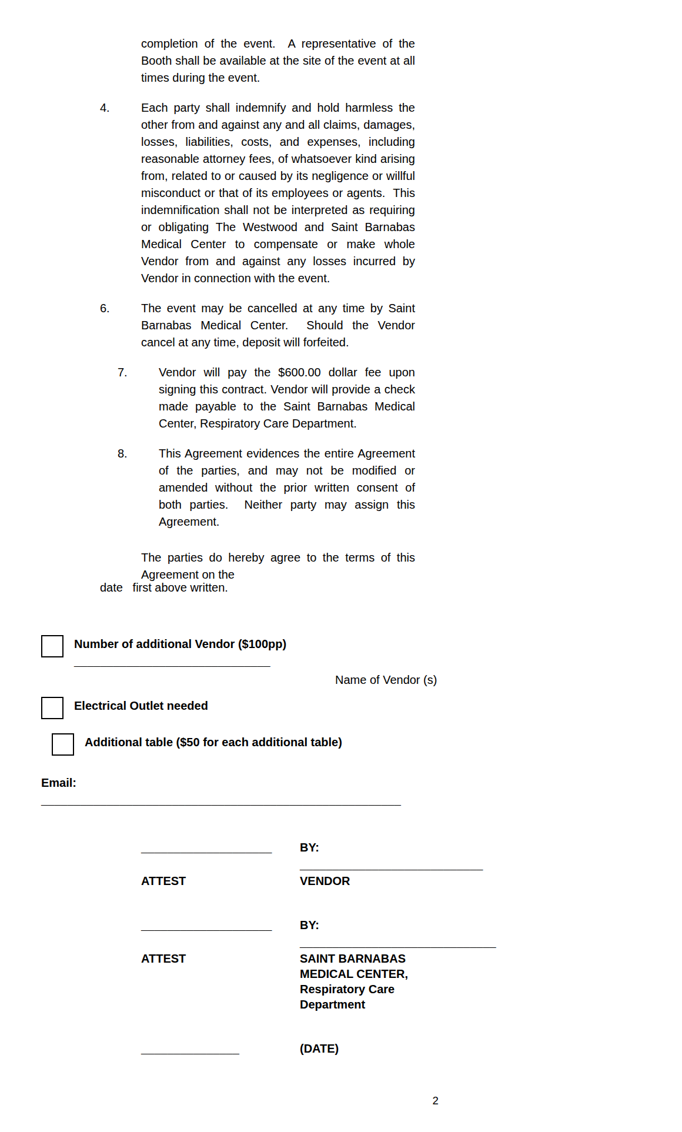completion of the event. A representative of the Booth shall be available at the site of the event at all times during the event.
4.
Each party shall indemnify and hold harmless the other from and against any and all claims, damages, losses, liabilities, costs, and expenses, including reasonable attorney fees, of whatsoever kind arising from, related to or caused by its negligence or willful misconduct or that of its employees or agents. This indemnification shall not be interpreted as requiring or obligating The Westwood and Saint Barnabas Medical Center to compensate or make whole Vendor from and against any losses incurred by Vendor in connection with the event.
6.
The event may be cancelled at any time by Saint Barnabas Medical Center. Should the Vendor cancel at any time, deposit will forfeited.
7.
Vendor will pay the $600.00 dollar fee upon signing this contract. Vendor will provide a check made payable to the Saint Barnabas Medical Center, Respiratory Care Department.
8.
This Agreement evidences the entire Agreement of the parties, and may not be modified or amended without the prior written consent of both parties. Neither party may assign this Agreement.
The parties do hereby agree to the terms of this Agreement on the
date first above written.
Number of additional Vendor ($100pp) ______________________________
Name of Vendor (s)
Electrical Outlet needed
Additional table ($50 for each additional table)
Email: _______________________________________________________
____________________
BY: ____________________________
ATTEST
VENDOR
____________________
BY: ______________________________
ATTEST
SAINT BARNABAS MEDICAL CENTER,
Respiratory Care Department
_______________
(DATE)
2